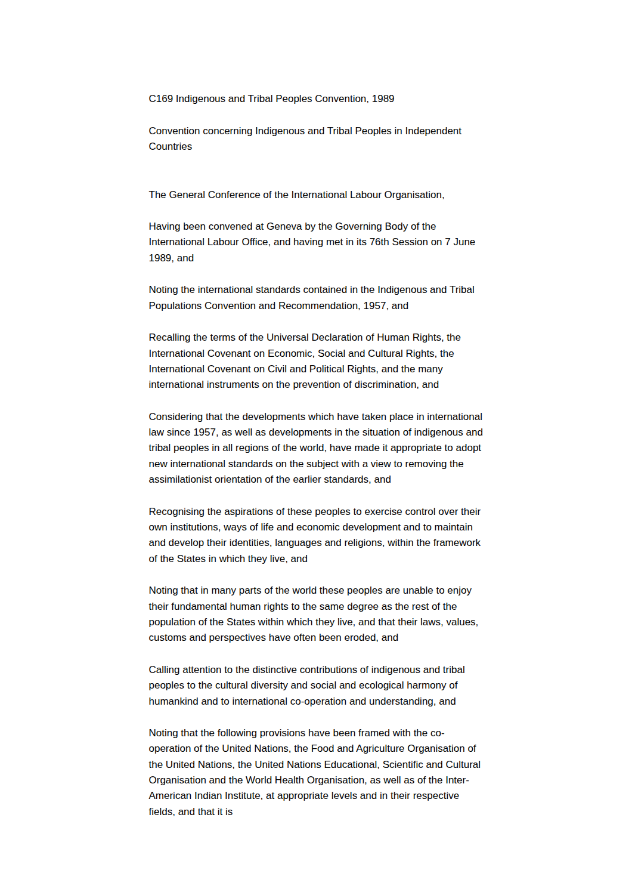C169 Indigenous and Tribal Peoples Convention, 1989
Convention concerning Indigenous and Tribal Peoples in Independent Countries
The General Conference of the International Labour Organisation,
Having been convened at Geneva by the Governing Body of the International Labour Office, and having met in its 76th Session on 7 June 1989, and
Noting the international standards contained in the Indigenous and Tribal Populations Convention and Recommendation, 1957, and
Recalling the terms of the Universal Declaration of Human Rights, the International Covenant on Economic, Social and Cultural Rights, the International Covenant on Civil and Political Rights, and the many international instruments on the prevention of discrimination, and
Considering that the developments which have taken place in international law since 1957, as well as developments in the situation of indigenous and tribal peoples in all regions of the world, have made it appropriate to adopt new international standards on the subject with a view to removing the assimilationist orientation of the earlier standards, and
Recognising the aspirations of these peoples to exercise control over their own institutions, ways of life and economic development and to maintain and develop their identities, languages and religions, within the framework of the States in which they live, and
Noting that in many parts of the world these peoples are unable to enjoy their fundamental human rights to the same degree as the rest of the population of the States within which they live, and that their laws, values, customs and perspectives have often been eroded, and
Calling attention to the distinctive contributions of indigenous and tribal peoples to the cultural diversity and social and ecological harmony of humankind and to international co-operation and understanding, and
Noting that the following provisions have been framed with the co-operation of the United Nations, the Food and Agriculture Organisation of the United Nations, the United Nations Educational, Scientific and Cultural Organisation and the World Health Organisation, as well as of the Inter-American Indian Institute, at appropriate levels and in their respective fields, and that it is